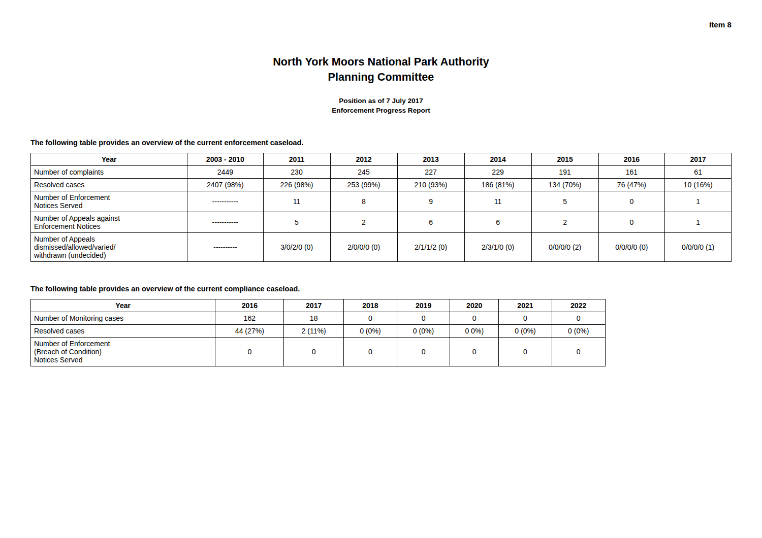Item 8
North York Moors National Park Authority
Planning Committee
Position as of 7 July 2017
Enforcement Progress Report
The following table provides an overview of the current enforcement caseload.
| Year | 2003 - 2010 | 2011 | 2012 | 2013 | 2014 | 2015 | 2016 | 2017 |
| --- | --- | --- | --- | --- | --- | --- | --- | --- |
| Number of complaints | 2449 | 230 | 245 | 227 | 229 | 191 | 161 | 61 |
| Resolved cases | 2407 (98%) | 226 (98%) | 253 (99%) | 210 (93%) | 186 (81%) | 134 (70%) | 76 (47%) | 10 (16%) |
| Number of Enforcement Notices Served | ----------- | 11 | 8 | 9 | 11 | 5 | 0 | 1 |
| Number of Appeals against Enforcement Notices | ----------- | 5 | 2 | 6 | 6 | 2 | 0 | 1 |
| Number of Appeals dismissed/allowed/varied/ withdrawn (undecided) | ---------- | 3/0/2/0 (0) | 2/0/0/0 (0) | 2/1/1/2 (0) | 2/3/1/0 (0) | 0/0/0/0 (2) | 0/0/0/0 (0) | 0/0/0/0 (1) |
The following table provides an overview of the current compliance caseload.
| Year | 2016 | 2017 | 2018 | 2019 | 2020 | 2021 | 2022 |
| --- | --- | --- | --- | --- | --- | --- | --- |
| Number of Monitoring cases | 162 | 18 | 0 | 0 | 0 | 0 | 0 |
| Resolved cases | 44 (27%) | 2 (11%) | 0 (0%) | 0 (0%) | 0 0%) | 0 (0%) | 0 (0%) |
| Number of Enforcement (Breach of Condition) Notices Served | 0 | 0 | 0 | 0 | 0 | 0 | 0 |